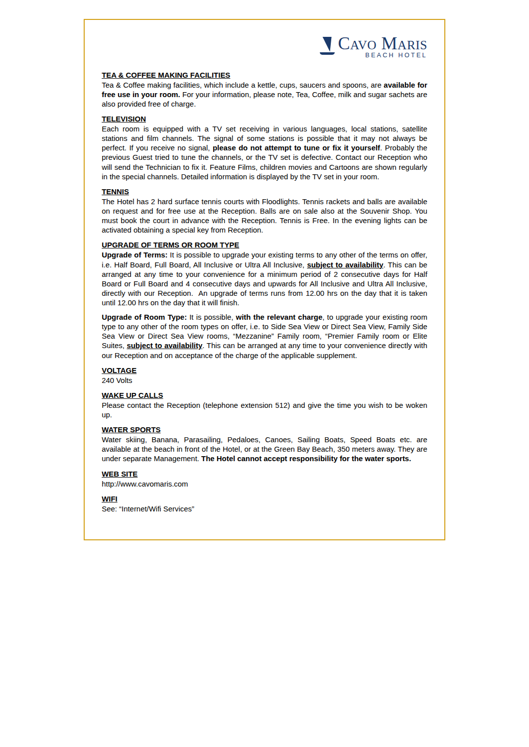CAVO MARIS
BEACH HOTEL
Tea & Coffee Making Facilities
Tea & Coffee making facilities, which include a kettle, cups, saucers and spoons, are available for free use in your room. For your information, please note, Tea, Coffee, milk and sugar sachets are also provided free of charge.
Television
Each room is equipped with a TV set receiving in various languages, local stations, satellite stations and film channels. The signal of some stations is possible that it may not always be perfect. If you receive no signal, please do not attempt to tune or fix it yourself. Probably the previous Guest tried to tune the channels, or the TV set is defective. Contact our Reception who will send the Technician to fix it. Feature Films, children movies and Cartoons are shown regularly in the special channels. Detailed information is displayed by the TV set in your room.
Tennis
The Hotel has 2 hard surface tennis courts with Floodlights. Tennis rackets and balls are available on request and for free use at the Reception. Balls are on sale also at the Souvenir Shop. You must book the court in advance with the Reception. Tennis is Free. In the evening lights can be activated obtaining a special key from Reception.
Upgrade of Terms or Room Type
Upgrade of Terms: It is possible to upgrade your existing terms to any other of the terms on offer, i.e. Half Board, Full Board, All Inclusive or Ultra All Inclusive, subject to availability. This can be arranged at any time to your convenience for a minimum period of 2 consecutive days for Half Board or Full Board and 4 consecutive days and upwards for All Inclusive and Ultra All Inclusive, directly with our Reception. An upgrade of terms runs from 12.00 hrs on the day that it is taken until 12.00 hrs on the day that it will finish.
Upgrade of Room Type: It is possible, with the relevant charge, to upgrade your existing room type to any other of the room types on offer, i.e. to Side Sea View or Direct Sea View, Family Side Sea View or Direct Sea View rooms, “Mezzanine” Family room, “Premier Family room or Elite Suites, subject to availability. This can be arranged at any time to your convenience directly with our Reception and on acceptance of the charge of the applicable supplement.
Voltage
240 Volts
Wake Up Calls
Please contact the Reception (telephone extension 512) and give the time you wish to be woken up.
Water Sports
Water skiing, Banana, Parasailing, Pedaloes, Canoes, Sailing Boats, Speed Boats etc. are available at the beach in front of the Hotel, or at the Green Bay Beach, 350 meters away. They are under separate Management. The Hotel cannot accept responsibility for the water sports.
Web Site
http://www.cavomaris.com
Wifi
See: “Internet/Wifi Services”